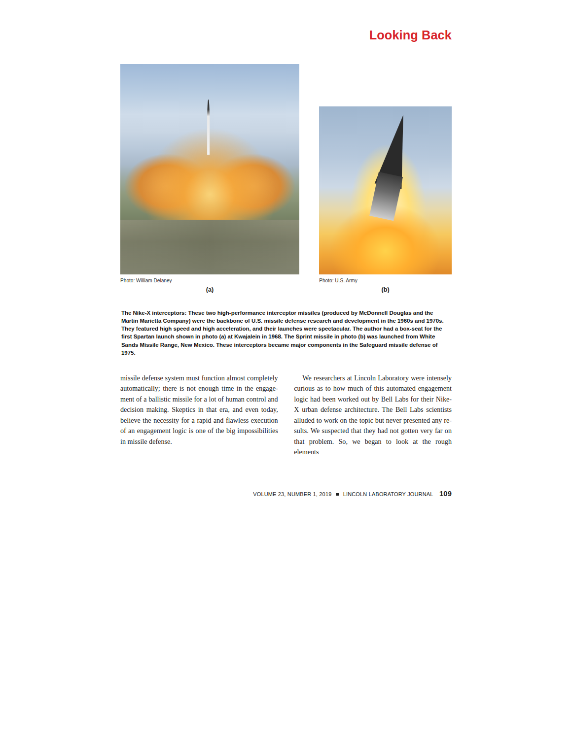Looking Back
Photo: William Delaney
(a)
Photo: U.S. Army
(b)
The Nike-X interceptors: These two high-performance interceptor missiles (produced by McDonnell Douglas and the Martin Marietta Company) were the backbone of U.S. missile defense research and development in the 1960s and 1970s. They featured high speed and high acceleration, and their launches were spectacular. The author had a box-seat for the first Spartan launch shown in photo (a) at Kwajalein in 1968. The Sprint missile in photo (b) was launched from White Sands Missile Range, New Mexico. These interceptors became major components in the Safeguard missile defense of 1975.
missile defense system must function almost completely automatically; there is not enough time in the engagement of a ballistic missile for a lot of human control and decision making. Skeptics in that era, and even today, believe the necessity for a rapid and flawless execution of an engagement logic is one of the big impossibilities in missile defense.
We researchers at Lincoln Laboratory were intensely curious as to how much of this automated engagement logic had been worked out by Bell Labs for their Nike-X urban defense architecture. The Bell Labs scientists alluded to work on the topic but never presented any results. We suspected that they had not gotten very far on that problem. So, we began to look at the rough elements
VOLUME 23, NUMBER 1, 2019 LINCOLN LABORATORY JOURNAL 109